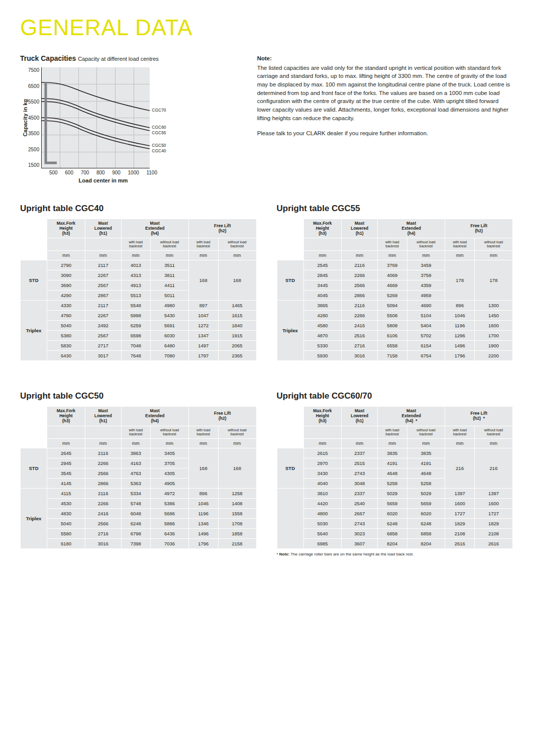GENERAL DATA
Truck Capacities Capacity at different load centres
Capacity in kg
7500
6500
5500
4500
3500
2500
1500
CGC70
CGC60
CGC55
CGC50
CGC40
50060070080090010001100
Load center in mm
Note: The listed capacities are valid only for the standard upright in vertical position with standard fork carriage and standard forks, up to max. lifting height of 3300 mm. The centre of gravity of the load may be displaced by max. 100 mm against the longitudinal centre plane of the truck. Load centre is determined from top and front face of the forks. The values are based on a 1000 mm cube load configuration with the centre of gravity at the true centre of the cube. With upright tilted forward lower capacity values are valid. Attachments, longer forks, exceptional load dimensions and higher lifting heights can reduce the capacity.
Please talk to your CLARK dealer if you require further information.
Upright table CGC40
| | Max.Fork Height (h3) | Mast Lowered (h1) | Mast Extended (h4) | Free Lift (h2) |
| --- | --- | --- | --- | --- |
| | | | with load backrest | without load backrest | with load backrest | without load backrest |
| | mm | mm | mm | mm | mm | mm |
| STD | 2790 | 2117 | 4013 | 3511 | 168 | 168 |
| 3090 | 2267 | 4313 | 3811 |
| 3690 | 2567 | 4913 | 4411 |
| 4290 | 2867 | 5513 | 5011 |
| Triplex | 4330 | 2117 | 5548 | 4980 | 897 | 1465 |
| 4780 | 2267 | 5998 | 5430 | 1047 | 1615 |
| 5040 | 2492 | 6259 | 5691 | 1272 | 1840 |
| 5380 | 2567 | 6598 | 6030 | 1347 | 1915 |
| 5830 | 2717 | 7048 | 6480 | 1497 | 2065 |
| 6430 | 3017 | 7648 | 7080 | 1797 | 2365 |
Upright table CGC55
| | Max.Fork Height (h3) | Mast Lowered (h1) | Mast Extended (h4) | Free Lift (h2) |
| --- | --- | --- | --- | --- |
| | | | with load backrest | without load backrest | with load backrest | without load backrest |
| | mm | mm | mm | mm | mm | mm |
| STD | 2545 | 2116 | 3769 | 3459 | 178 | 178 |
| 2845 | 2266 | 4069 | 3759 |
| 3445 | 2566 | 4669 | 4359 |
| 4045 | 2866 | 5269 | 4959 |
| Triplex | 3865 | 2116 | 5094 | 4690 | 896 | 1300 |
| 4280 | 2266 | 5508 | 5104 | 1046 | 1450 |
| 4580 | 2416 | 5808 | 5404 | 1196 | 1600 |
| 4870 | 2516 | 6106 | 5702 | 1296 | 1700 |
| 5330 | 2716 | 6558 | 6154 | 1496 | 1900 |
| 5930 | 3016 | 7158 | 6754 | 1796 | 2200 |
Upright table CGC50
| | Max.Fork Height (h3) | Mast Lowered (h1) | Mast Extended (h4) | Free Lift (h2) |
| --- | --- | --- | --- | --- |
| | | | with load backrest | without load backrest | with load backrest | without load backrest |
| | mm | mm | mm | mm | mm | mm |
| STD | 2645 | 2116 | 3863 | 3405 | 168 | 168 |
| 2945 | 2266 | 4163 | 3705 |
| 3545 | 2566 | 4763 | 4305 |
| 4145 | 2866 | 5363 | 4905 |
| Triplex | 4115 | 2116 | 5334 | 4972 | 896 | 1258 |
| 4530 | 2266 | 5748 | 5386 | 1046 | 1408 |
| 4830 | 2416 | 6048 | 5686 | 1196 | 1558 |
| 5040 | 2566 | 6248 | 5886 | 1346 | 1708 |
| 5580 | 2716 | 6798 | 6436 | 1496 | 1858 |
| 6180 | 3016 | 7398 | 7036 | 1796 | 2158 |
Upright table CGC60/70
| | Max.Fork Height (h3) | Mast Lowered (h1) | Mast Extended (h4) * | Free Lift (h2) * |
| --- | --- | --- | --- | --- |
| | | | with load backrest | without load backrest | with load backrest | without load backrest |
| | mm | mm | mm | mm | mm | mm |
| STD | 2615 | 2337 | 3835 | 3835 | 216 | 216 |
| 2970 | 2515 | 4191 | 4191 |
| 3430 | 2743 | 4648 | 4648 |
| 4040 | 3048 | 5258 | 5258 |
| | 3810 | 2337 | 5029 | 5029 | 1397 | 1397 |
| 4420 | 2540 | 5659 | 5659 | 1600 | 1600 |
| 4800 | 2667 | 6020 | 6020 | 1727 | 1727 |
| 5030 | 2743 | 6248 | 6248 | 1829 | 1829 |
| 5640 | 3023 | 6858 | 6858 | 2108 | 2108 |
| 6985 | 3607 | 8204 | 8204 | 2616 | 2616 |
* Note: The carriage roller bars are on the same height as the load back rest.